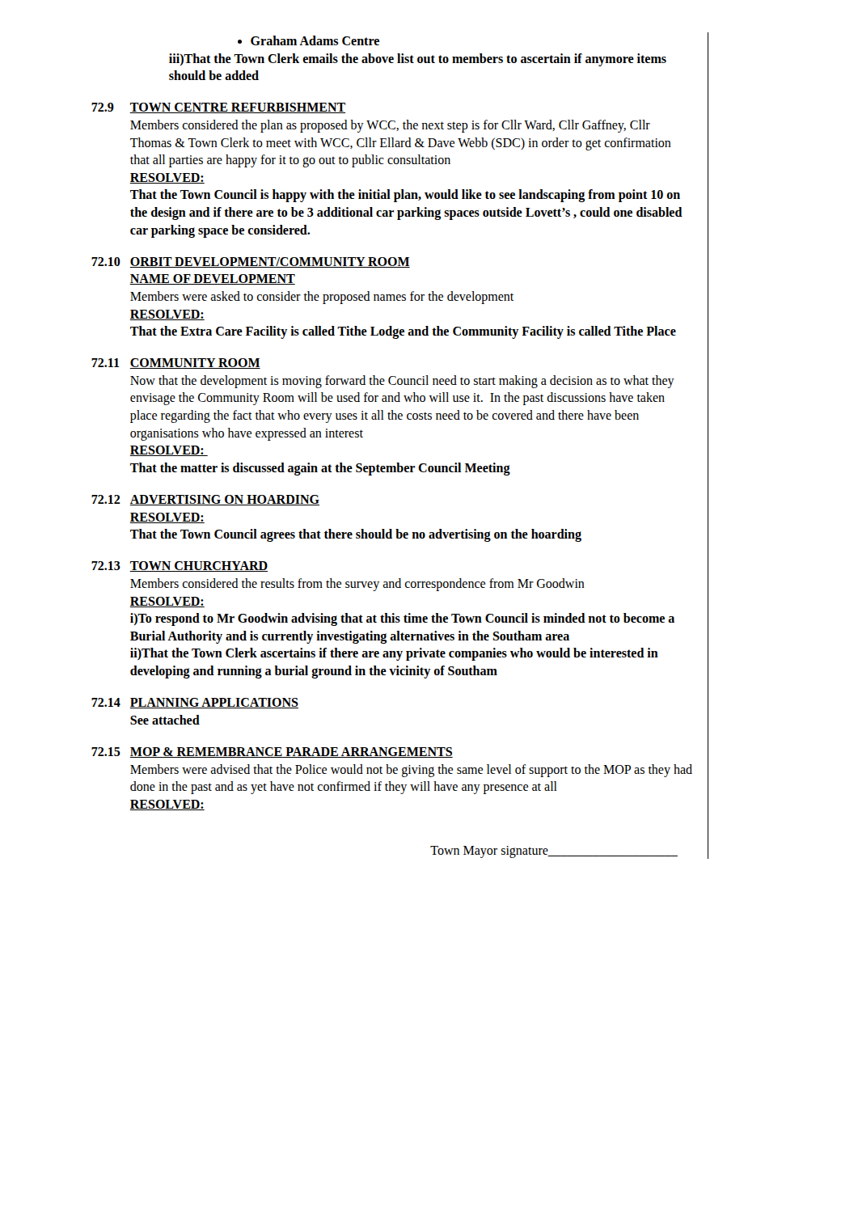Graham Adams Centre
iii)That the Town Clerk emails the above list out to members to ascertain if anymore items should be added
72.9
TOWN CENTRE REFURBISHMENT
Members considered the plan as proposed by WCC, the next step is for Cllr Ward, Cllr Gaffney, Cllr Thomas & Town Clerk to meet with WCC, Cllr Ellard & Dave Webb (SDC) in order to get confirmation that all parties are happy for it to go out to public consultation
RESOLVED:
That the Town Council is happy with the initial plan, would like to see landscaping from point 10 on the design and if there are to be 3 additional car parking spaces outside Lovett’s , could one disabled car parking space be considered.
72.10
ORBIT DEVELOPMENT/COMMUNITY ROOM
NAME OF DEVELOPMENT
Members were asked to consider the proposed names for the development
RESOLVED:
That the Extra Care Facility is called Tithe Lodge and the Community Facility is called Tithe Place
72.11
COMMUNITY ROOM
Now that the development is moving forward the Council need to start making a decision as to what they envisage the Community Room will be used for and who will use it. In the past discussions have taken place regarding the fact that who every uses it all the costs need to be covered and there have been organisations who have expressed an interest
RESOLVED:
That the matter is discussed again at the September Council Meeting
72.12
ADVERTISING ON HOARDING
RESOLVED:
That the Town Council agrees that there should be no advertising on the hoarding
72.13
TOWN CHURCHYARD
Members considered the results from the survey and correspondence from Mr Goodwin
RESOLVED:
i)To respond to Mr Goodwin advising that at this time the Town Council is minded not to become a Burial Authority and is currently investigating alternatives in the Southam area
ii)That the Town Clerk ascertains if there are any private companies who would be interested in developing and running a burial ground in the vicinity of Southam
72.14
PLANNING APPLICATIONS
See attached
72.15
MOP & REMEMBRANCE PARADE ARRANGEMENTS
Members were advised that the Police would not be giving the same level of support to the MOP as they had done in the past and as yet have not confirmed if they will have any presence at all
RESOLVED:
Town Mayor signature____________________